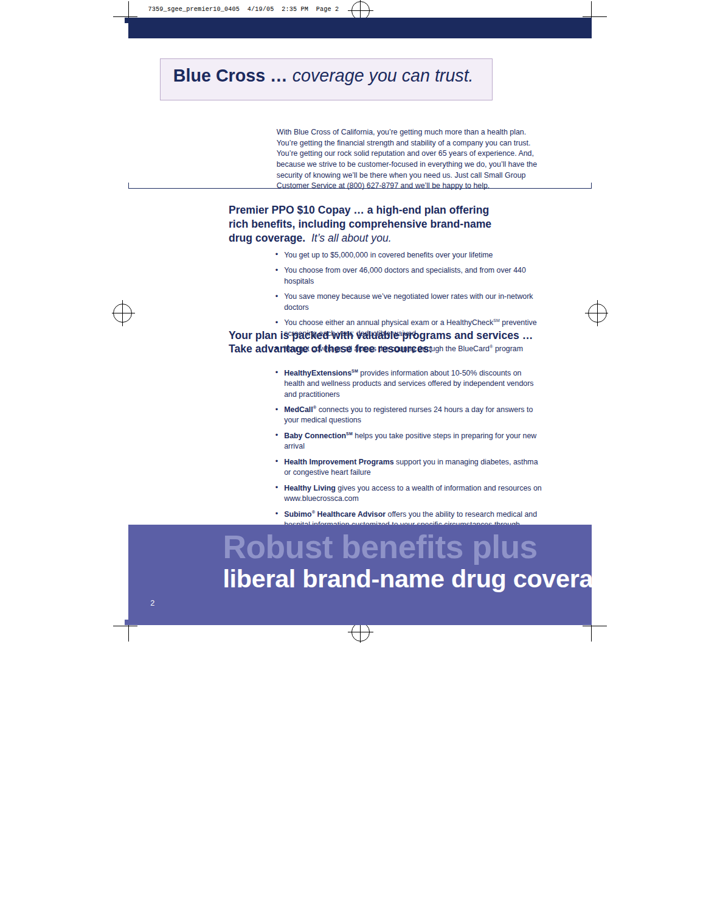7359_sgee_premier10_0405 4/19/05 2:35 PM Page 2
Blue Cross … coverage you can trust.
With Blue Cross of California, you’re getting much more than a health plan. You’re getting the financial strength and stability of a company you can trust. You’re getting our rock solid reputation and over 65 years of experience. And, because we strive to be customer-focused in everything we do, you’ll have the security of knowing we’ll be there when you need us. Just call Small Group Customer Service at (800) 627-8797 and we’ll be happy to help.
Premier PPO $10 Copay … a high-end plan offering
rich benefits, including comprehensive brand-name
drug coverage. It’s all about you.
You get up to $5,000,000 in covered benefits over your lifetime
You choose from over 46,000 doctors and specialists, and from over 440 hospitals
You save money because we’ve negotiated lower rates with our in-network doctors
You choose either an annual physical exam or a HealthyCheckSM preventive screening each year; deductible waived
You get coverage all across the country through the BlueCard® program
Your plan is packed with valuable programs and services …
Take advantage of these free resources:
HealthyExtensionsSM provides information about 10-50% discounts on health and wellness products and services offered by independent vendors and practitioners
MedCall® connects you to registered nurses 24 hours a day for answers to your medical questions
Baby ConnectionSM helps you take positive steps in preparing for your new arrival
Health Improvement Programs support you in managing diabetes, asthma or congestive heart failure
Healthy Living gives you access to a wealth of information and resources on www.bluecrossca.com
Subimo® Healthcare Advisor offers you the ability to research medical and hospital information customized to your specific circumstances through convenient access to their secure Web site
Robust benefits plus
liberal brand-name drug coverage.
2